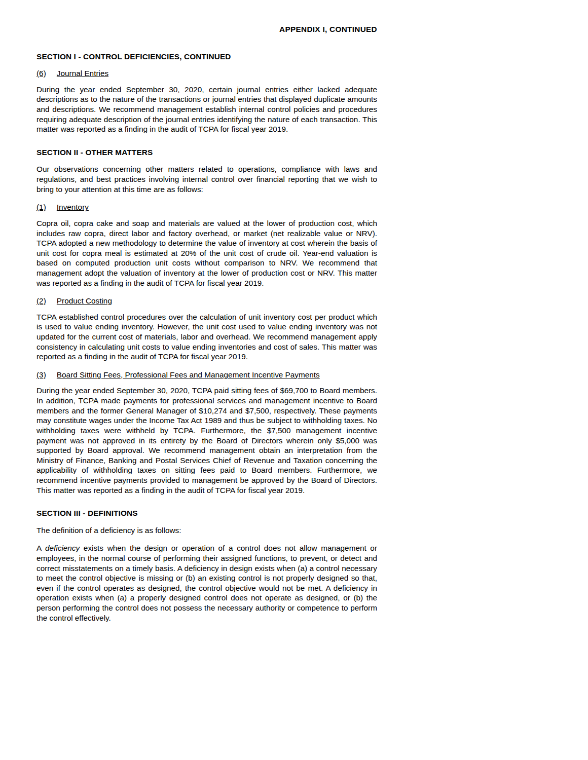APPENDIX I, CONTINUED
SECTION I - CONTROL DEFICIENCIES, CONTINUED
(6) Journal Entries
During the year ended September 30, 2020, certain journal entries either lacked adequate descriptions as to the nature of the transactions or journal entries that displayed duplicate amounts and descriptions. We recommend management establish internal control policies and procedures requiring adequate description of the journal entries identifying the nature of each transaction. This matter was reported as a finding in the audit of TCPA for fiscal year 2019.
SECTION II - OTHER MATTERS
Our observations concerning other matters related to operations, compliance with laws and regulations, and best practices involving internal control over financial reporting that we wish to bring to your attention at this time are as follows:
(1) Inventory
Copra oil, copra cake and soap and materials are valued at the lower of production cost, which includes raw copra, direct labor and factory overhead, or market (net realizable value or NRV). TCPA adopted a new methodology to determine the value of inventory at cost wherein the basis of unit cost for copra meal is estimated at 20% of the unit cost of crude oil. Year-end valuation is based on computed production unit costs without comparison to NRV. We recommend that management adopt the valuation of inventory at the lower of production cost or NRV. This matter was reported as a finding in the audit of TCPA for fiscal year 2019.
(2) Product Costing
TCPA established control procedures over the calculation of unit inventory cost per product which is used to value ending inventory. However, the unit cost used to value ending inventory was not updated for the current cost of materials, labor and overhead. We recommend management apply consistency in calculating unit costs to value ending inventories and cost of sales. This matter was reported as a finding in the audit of TCPA for fiscal year 2019.
(3) Board Sitting Fees, Professional Fees and Management Incentive Payments
During the year ended September 30, 2020, TCPA paid sitting fees of $69,700 to Board members. In addition, TCPA made payments for professional services and management incentive to Board members and the former General Manager of $10,274 and $7,500, respectively. These payments may constitute wages under the Income Tax Act 1989 and thus be subject to withholding taxes. No withholding taxes were withheld by TCPA. Furthermore, the $7,500 management incentive payment was not approved in its entirety by the Board of Directors wherein only $5,000 was supported by Board approval. We recommend management obtain an interpretation from the Ministry of Finance, Banking and Postal Services Chief of Revenue and Taxation concerning the applicability of withholding taxes on sitting fees paid to Board members. Furthermore, we recommend incentive payments provided to management be approved by the Board of Directors. This matter was reported as a finding in the audit of TCPA for fiscal year 2019.
SECTION III - DEFINITIONS
The definition of a deficiency is as follows:
A deficiency exists when the design or operation of a control does not allow management or employees, in the normal course of performing their assigned functions, to prevent, or detect and correct misstatements on a timely basis. A deficiency in design exists when (a) a control necessary to meet the control objective is missing or (b) an existing control is not properly designed so that, even if the control operates as designed, the control objective would not be met. A deficiency in operation exists when (a) a properly designed control does not operate as designed, or (b) the person performing the control does not possess the necessary authority or competence to perform the control effectively.